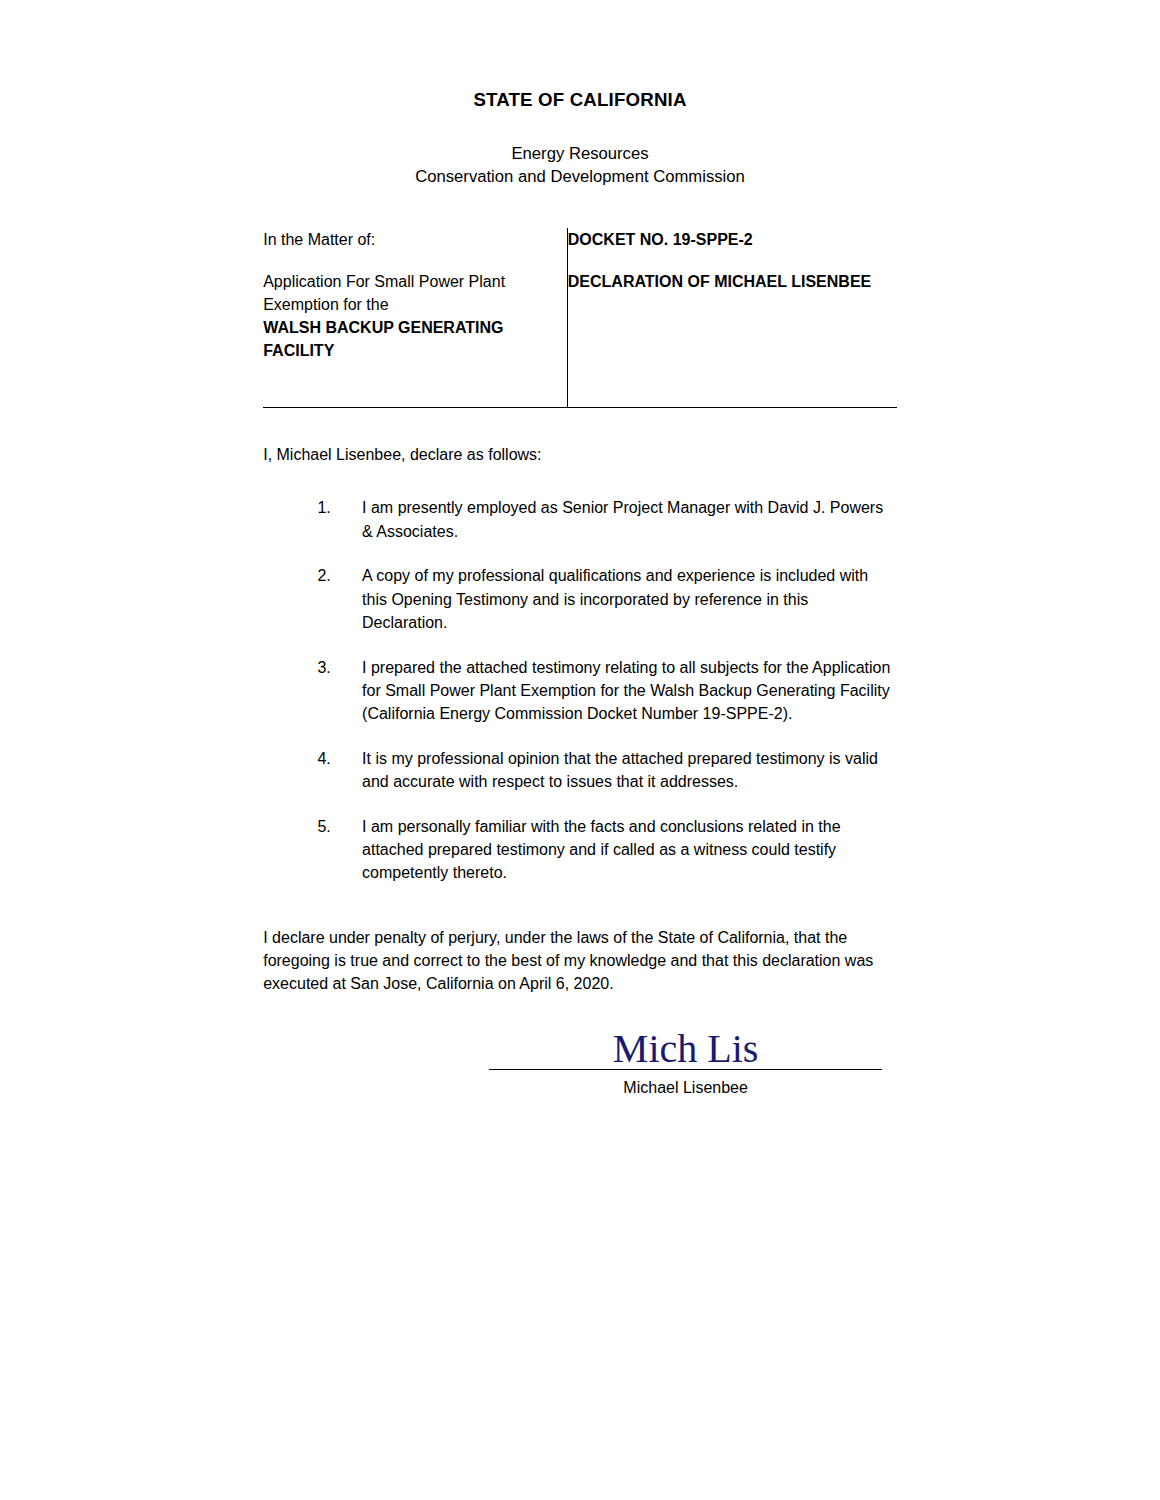STATE OF CALIFORNIA
Energy Resources
Conservation and Development Commission
| In the Matter of: Application For Small Power Plant Exemption for the WALSH BACKUP GENERATING FACILITY | DOCKET NO. 19-SPPE-2 DECLARATION OF MICHAEL LISENBEE |
I, Michael Lisenbee, declare as follows:
I am presently employed as Senior Project Manager with David J. Powers & Associates.
A copy of my professional qualifications and experience is included with this Opening Testimony and is incorporated by reference in this Declaration.
I prepared the attached testimony relating to all subjects for the Application for Small Power Plant Exemption for the Walsh Backup Generating Facility (California Energy Commission Docket Number 19-SPPE-2).
It is my professional opinion that the attached prepared testimony is valid and accurate with respect to issues that it addresses.
I am personally familiar with the facts and conclusions related in the attached prepared testimony and if called as a witness could testify competently thereto.
I declare under penalty of perjury, under the laws of the State of California, that the foregoing is true and correct to the best of my knowledge and that this declaration was executed at San Jose, California on April 6, 2020.
Mich Lis
Michael Lisenbee